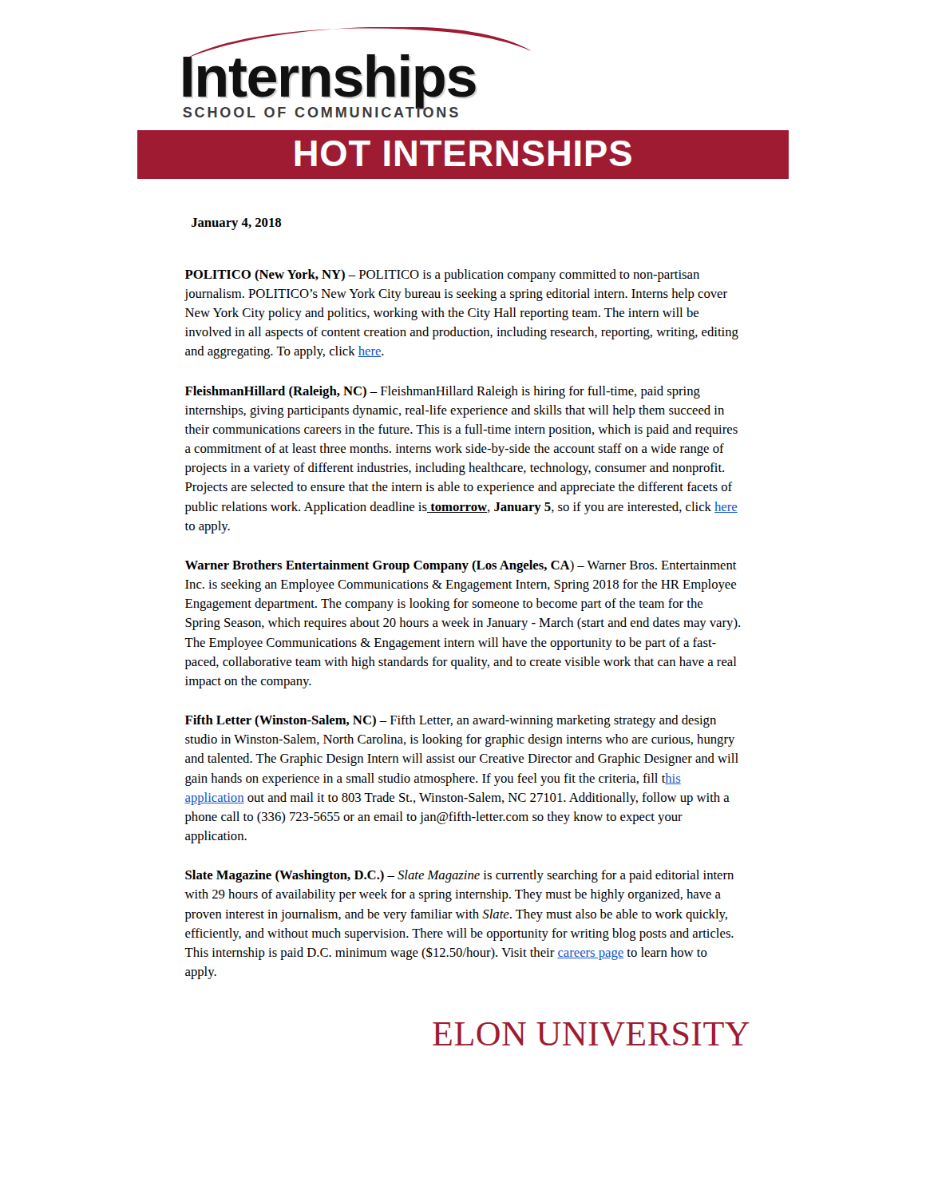Internships
School of Communications
Hot Internships
January 4, 2018
POLITICO (New York, NY) – POLITICO is a publication company committed to non-partisan journalism. POLITICO’s New York City bureau is seeking a spring editorial intern. Interns help cover New York City policy and politics, working with the City Hall reporting team. The intern will be involved in all aspects of content creation and production, including research, reporting, writing, editing and aggregating. To apply, click here.
FleishmanHillard (Raleigh, NC) – FleishmanHillard Raleigh is hiring for full-time, paid spring internships, giving participants dynamic, real-life experience and skills that will help them succeed in their communications careers in the future. This is a full-time intern position, which is paid and requires a commitment of at least three months. interns work side-by-side the account staff on a wide range of projects in a variety of different industries, including healthcare, technology, consumer and nonprofit. Projects are selected to ensure that the intern is able to experience and appreciate the different facets of public relations work. Application deadline is tomorrow, January 5, so if you are interested, click here to apply.
Warner Brothers Entertainment Group Company (Los Angeles, CA) – Warner Bros. Entertainment Inc. is seeking an Employee Communications & Engagement Intern, Spring 2018 for the HR Employee Engagement department. The company is looking for someone to become part of the team for the Spring Season, which requires about 20 hours a week in January - March (start and end dates may vary). The Employee Communications & Engagement intern will have the opportunity to be part of a fast-paced, collaborative team with high standards for quality, and to create visible work that can have a real impact on the company.
Fifth Letter (Winston-Salem, NC) – Fifth Letter, an award-winning marketing strategy and design studio in Winston-Salem, North Carolina, is looking for graphic design interns who are curious, hungry and talented. The Graphic Design Intern will assist our Creative Director and Graphic Designer and will gain hands on experience in a small studio atmosphere. If you feel you fit the criteria, fill this application out and mail it to 803 Trade St., Winston-Salem, NC 27101. Additionally, follow up with a phone call to (336) 723-5655 or an email to jan@fifth-letter.com so they know to expect your application.
Slate Magazine (Washington, D.C.) – Slate Magazine is currently searching for a paid editorial intern with 29 hours of availability per week for a spring internship. They must be highly organized, have a proven interest in journalism, and be very familiar with Slate. They must also be able to work quickly, efficiently, and without much supervision. There will be opportunity for writing blog posts and articles. This internship is paid D.C. minimum wage ($12.50/hour). Visit their careers page to learn how to apply.
Elon University